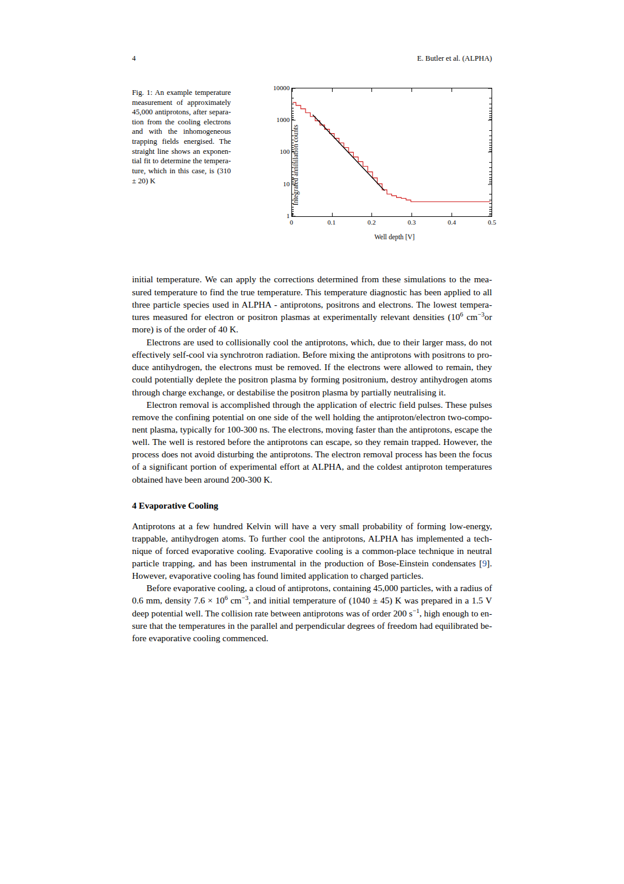4 E. Butler et al. (ALPHA)
Fig. 1: An example temperature measurement of approximately 45,000 antiprotons, after separation from the cooling electrons and with the inhomogeneous trapping fields energised. The straight line shows an exponential fit to determine the temperature, which in this case, is (310 ± 20) K
Integrated annihilation counts
10000 1000 100 10 1
0 0.1 0.2 0.3 0.4 0.5
Well depth [V]
initial temperature. We can apply the corrections determined from these simulations to the measured temperature to find the true temperature. This temperature diagnostic has been applied to all three particle species used in ALPHA - antiprotons, positrons and electrons. The lowest temperatures measured for electron or positron plasmas at experimentally relevant densities (106 cm−3or more) is of the order of 40 K.
Electrons are used to collisionally cool the antiprotons, which, due to their larger mass, do not effectively self-cool via synchrotron radiation. Before mixing the antiprotons with positrons to produce antihydrogen, the electrons must be removed. If the electrons were allowed to remain, they could potentially deplete the positron plasma by forming positronium, destroy antihydrogen atoms through charge exchange, or destabilise the positron plasma by partially neutralising it.
Electron removal is accomplished through the application of electric field pulses. These pulses remove the confining potential on one side of the well holding the antiproton/electron two-component plasma, typically for 100-300 ns. The electrons, moving faster than the antiprotons, escape the well. The well is restored before the antiprotons can escape, so they remain trapped. However, the process does not avoid disturbing the antiprotons. The electron removal process has been the focus of a significant portion of experimental effort at ALPHA, and the coldest antiproton temperatures obtained have been around 200-300 K.
4 Evaporative Cooling
Antiprotons at a few hundred Kelvin will have a very small probability of forming low-energy, trappable, antihydrogen atoms. To further cool the antiprotons, ALPHA has implemented a technique of forced evaporative cooling. Evaporative cooling is a common-place technique in neutral particle trapping, and has been instrumental in the production of Bose-Einstein condensates [9]. However, evaporative cooling has found limited application to charged particles.
Before evaporative cooling, a cloud of antiprotons, containing 45,000 particles, with a radius of 0.6 mm, density 7.6 × 106 cm−3, and initial temperature of (1040 ± 45) K was prepared in a 1.5 V deep potential well. The collision rate between antiprotons was of order 200 s−1, high enough to ensure that the temperatures in the parallel and perpendicular degrees of freedom had equilibrated before evaporative cooling commenced.